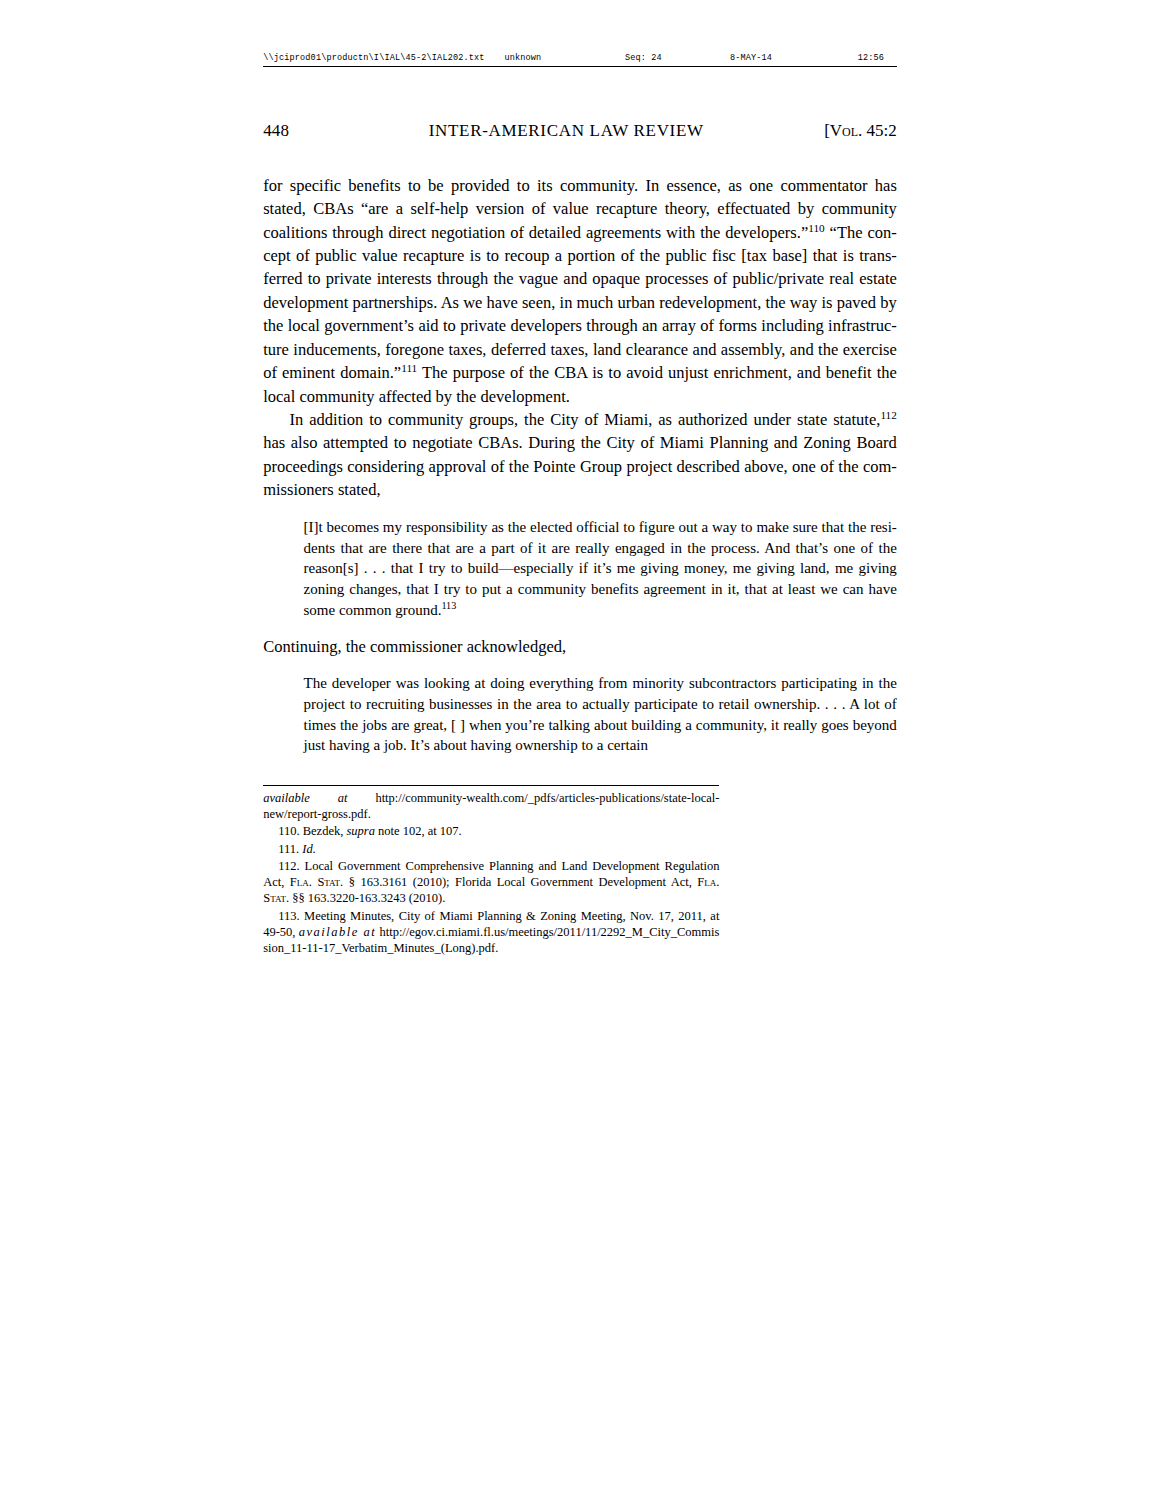\\jciprod01\productn\I\IAL\45-2\IAL202.txt unknown Seq: 248-MAY-1412:56
448 Inter-American Law Review [Vol. 45:2
for specific benefits to be provided to its community. In essence, as one commentator has stated, CBAs “are a self-help version of value recapture theory, effectuated by community coalitions through direct negotiation of detailed agreements with the developers.”110 “The concept of public value recapture is to recoup a portion of the public fisc [tax base] that is transferred to private interests through the vague and opaque processes of public/private real estate development partnerships. As we have seen, in much urban redevelopment, the way is paved by the local government’s aid to private developers through an array of forms including infrastructure inducements, foregone taxes, deferred taxes, land clearance and assembly, and the exercise of eminent domain.”111 The purpose of the CBA is to avoid unjust enrichment, and benefit the local community affected by the development.
In addition to community groups, the City of Miami, as authorized under state statute,112 has also attempted to negotiate CBAs. During the City of Miami Planning and Zoning Board proceedings considering approval of the Pointe Group project described above, one of the commissioners stated,
[I]t becomes my responsibility as the elected official to figure out a way to make sure that the residents that are there that are a part of it are really engaged in the process. And that’s one of the reason[s] . . . that I try to build—especially if it’s me giving money, me giving land, me giving zoning changes, that I try to put a community benefits agreement in it, that at least we can have some common ground.113
Continuing, the commissioner acknowledged,
The developer was looking at doing everything from minority subcontractors participating in the project to recruiting businesses in the area to actually participate to retail ownership. . . . A lot of times the jobs are great, [ ] when you’re talking about building a community, it really goes beyond just having a job. It’s about having ownership to a certain
available at http://community-wealth.com/_pdfs/articles-publications/state-local-new/report-gross.pdf.
110. Bezdek, supra note 102, at 107.
111. Id.
112. Local Government Comprehensive Planning and Land Development Regulation Act, Fla. Stat. § 163.3161 (2010); Florida Local Government Development Act, Fla. Stat. §§ 163.3220-163.3243 (2010).
113. Meeting Minutes, City of Miami Planning & Zoning Meeting, Nov. 17, 2011, at 49-50, available at http://egov.ci.miami.fl.us/meetings/2011/11/2292_M_City_Commission_11-11-17_Verbatim_Minutes_(Long).pdf.